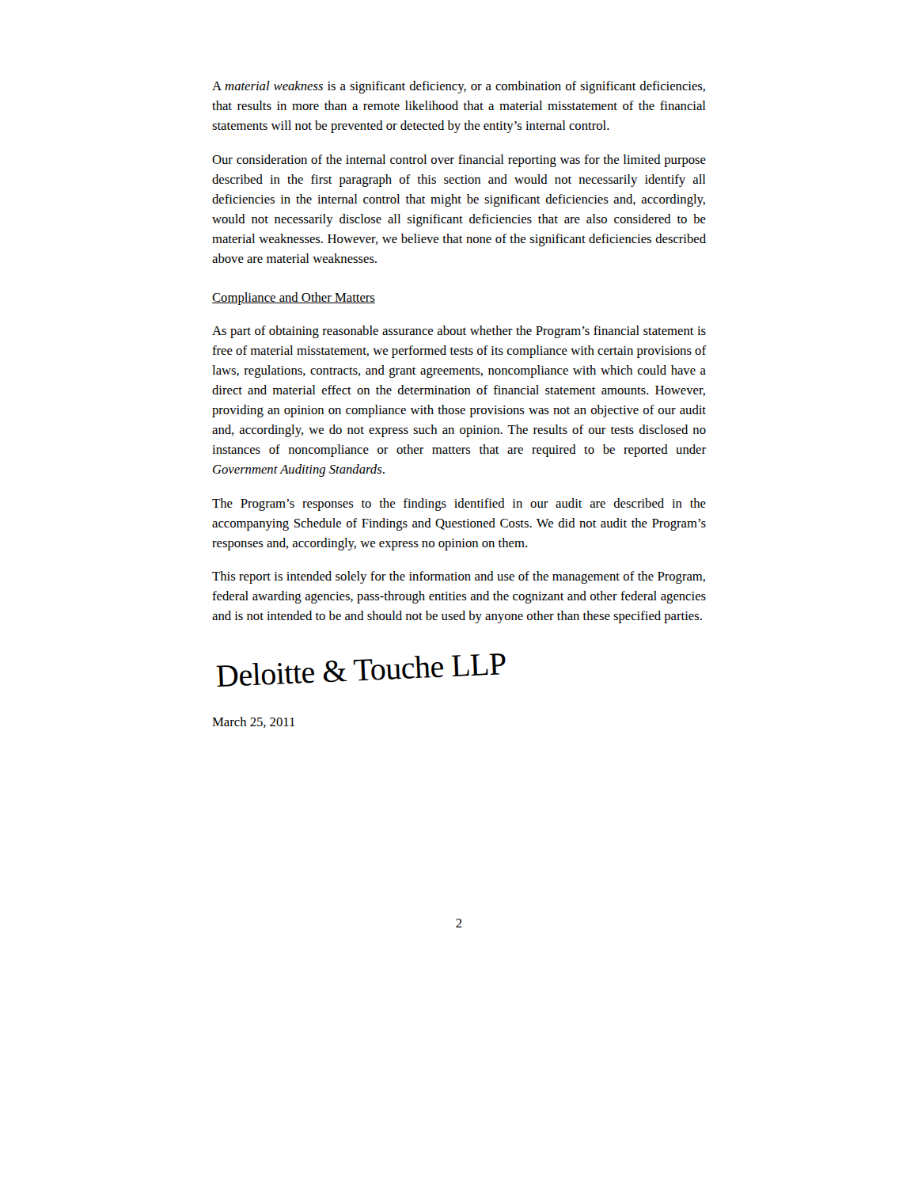A material weakness is a significant deficiency, or a combination of significant deficiencies, that results in more than a remote likelihood that a material misstatement of the financial statements will not be prevented or detected by the entity’s internal control.
Our consideration of the internal control over financial reporting was for the limited purpose described in the first paragraph of this section and would not necessarily identify all deficiencies in the internal control that might be significant deficiencies and, accordingly, would not necessarily disclose all significant deficiencies that are also considered to be material weaknesses. However, we believe that none of the significant deficiencies described above are material weaknesses.
Compliance and Other Matters
As part of obtaining reasonable assurance about whether the Program’s financial statement is free of material misstatement, we performed tests of its compliance with certain provisions of laws, regulations, contracts, and grant agreements, noncompliance with which could have a direct and material effect on the determination of financial statement amounts. However, providing an opinion on compliance with those provisions was not an objective of our audit and, accordingly, we do not express such an opinion. The results of our tests disclosed no instances of noncompliance or other matters that are required to be reported under Government Auditing Standards.
The Program’s responses to the findings identified in our audit are described in the accompanying Schedule of Findings and Questioned Costs. We did not audit the Program’s responses and, accordingly, we express no opinion on them.
This report is intended solely for the information and use of the management of the Program, federal awarding agencies, pass-through entities and the cognizant and other federal agencies and is not intended to be and should not be used by anyone other than these specified parties.
Deloitte & Touche LLP
March 25, 2011
2